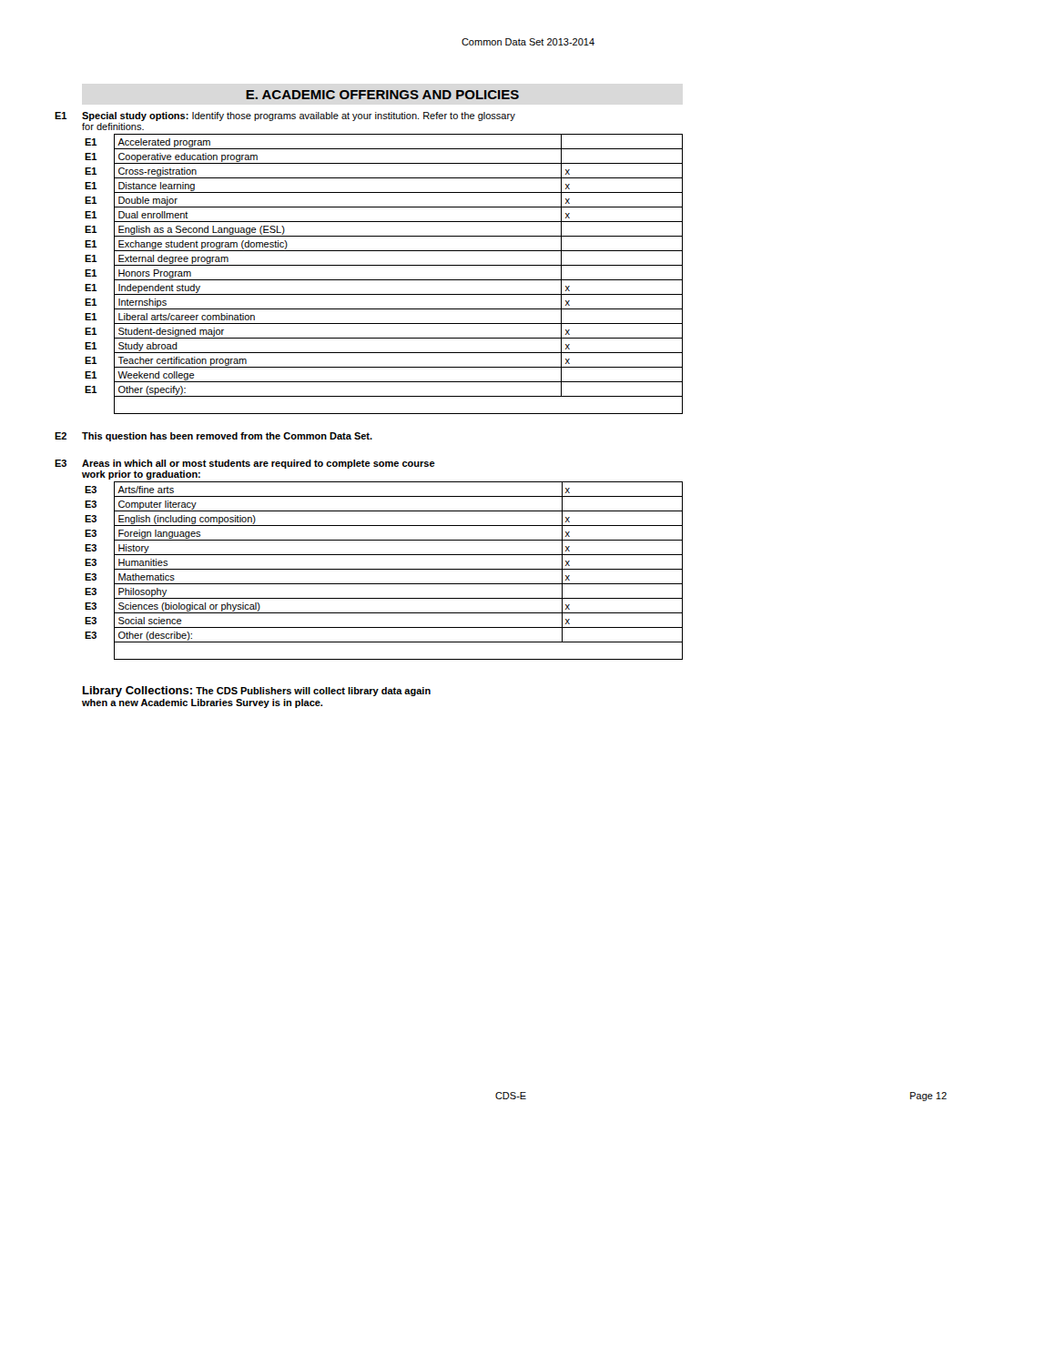Common Data Set 2013-2014
E. ACADEMIC OFFERINGS AND POLICIES
E1
Special study options: Identify those programs available at your institution. Refer to the glossary
for definitions.
| E1 | Accelerated program | |
| E1 | Cooperative education program | |
| E1 | Cross-registration | x |
| E1 | Distance learning | x |
| E1 | Double major | x |
| E1 | Dual enrollment | x |
| E1 | English as a Second Language (ESL) | |
| E1 | Exchange student program (domestic) | |
| E1 | External degree program | |
| E1 | Honors Program | |
| E1 | Independent study | x |
| E1 | Internships | x |
| E1 | Liberal arts/career combination | |
| E1 | Student-designed major | x |
| E1 | Study abroad | x |
| E1 | Teacher certification program | x |
| E1 | Weekend college | |
| E1 | Other (specify): | |
E2 This question has been removed from the Common Data Set.
E3 Areas in which all or most students are required to complete some course
work prior to graduation:
| E3 | Arts/fine arts | x |
| E3 | Computer literacy | |
| E3 | English (including composition) | x |
| E3 | Foreign languages | x |
| E3 | History | x |
| E3 | Humanities | x |
| E3 | Mathematics | x |
| E3 | Philosophy | |
| E3 | Sciences (biological or physical) | x |
| E3 | Social science | x |
| E3 | Other (describe): | |
Library Collections: The CDS Publishers will collect library data again
when a new Academic Libraries Survey is in place.
CDS-E
Page 12